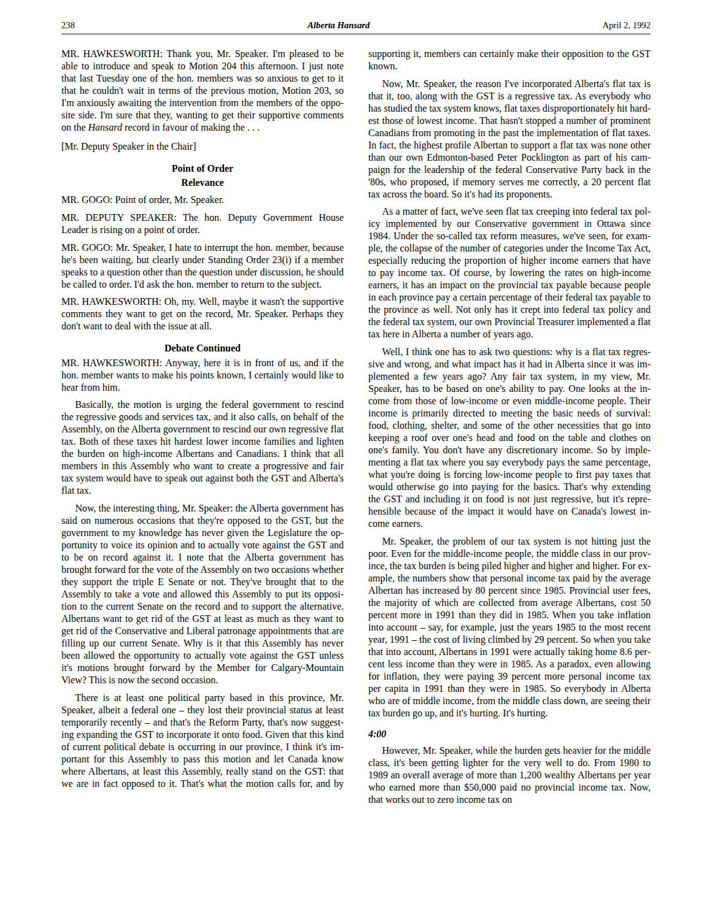238 Alberta Hansard April 2, 1992
MR. HAWKESWORTH: Thank you, Mr. Speaker. I'm pleased to be able to introduce and speak to Motion 204 this afternoon. I just note that last Tuesday one of the hon. members was so anxious to get to it that he couldn't wait in terms of the previous motion, Motion 203, so I'm anxiously awaiting the intervention from the members of the opposite side. I'm sure that they, wanting to get their supportive comments on the Hansard record in favour of making the . . .
[Mr. Deputy Speaker in the Chair]
Point of Order
Relevance
MR. GOGO: Point of order, Mr. Speaker.
MR. DEPUTY SPEAKER: The hon. Deputy Government House Leader is rising on a point of order.
MR. GOGO: Mr. Speaker, I hate to interrupt the hon. member, because he's been waiting, but clearly under Standing Order 23(i) if a member speaks to a question other than the question under discussion, he should be called to order. I'd ask the hon. member to return to the subject.
MR. HAWKESWORTH: Oh, my. Well, maybe it wasn't the supportive comments they want to get on the record, Mr. Speaker. Perhaps they don't want to deal with the issue at all.
Debate Continued
MR. HAWKESWORTH: Anyway, here it is in front of us, and if the hon. member wants to make his points known, I certainly would like to hear from him.
Basically, the motion is urging the federal government to rescind the regressive goods and services tax, and it also calls, on behalf of the Assembly, on the Alberta government to rescind our own regressive flat tax. Both of these taxes hit hardest lower income families and lighten the burden on high-income Albertans and Canadians. I think that all members in this Assembly who want to create a progressive and fair tax system would have to speak out against both the GST and Alberta's flat tax.
Now, the interesting thing, Mr. Speaker: the Alberta government has said on numerous occasions that they're opposed to the GST, but the government to my knowledge has never given the Legislature the opportunity to voice its opinion and to actually vote against the GST and to be on record against it. I note that the Alberta government has brought forward for the vote of the Assembly on two occasions whether they support the triple E Senate or not. They've brought that to the Assembly to take a vote and allowed this Assembly to put its opposition to the current Senate on the record and to support the alternative. Albertans want to get rid of the GST at least as much as they want to get rid of the Conservative and Liberal patronage appointments that are filling up our current Senate. Why is it that this Assembly has never been allowed the opportunity to actually vote against the GST unless it's motions brought forward by the Member for Calgary-Mountain View? This is now the second occasion.
There is at least one political party based in this province, Mr. Speaker, albeit a federal one – they lost their provincial status at least temporarily recently – and that's the Reform Party, that's now suggesting expanding the GST to incorporate it onto food. Given that this kind of current political debate is occurring in our province, I think it's important for this Assembly to pass this motion and let Canada know where Albertans, at least this Assembly, really stand on the GST: that we are in fact opposed to it. That's what the motion calls for, and by supporting it, members can certainly make their opposition to the GST known.
Now, Mr. Speaker, the reason I've incorporated Alberta's flat tax is that it, too, along with the GST is a regressive tax. As everybody who has studied the tax system knows, flat taxes disproportionately hit hardest those of lowest income. That hasn't stopped a number of prominent Canadians from promoting in the past the implementation of flat taxes. In fact, the highest profile Albertan to support a flat tax was none other than our own Edmonton-based Peter Pocklington as part of his campaign for the leadership of the federal Conservative Party back in the '80s, who proposed, if memory serves me correctly, a 20 percent flat tax across the board. So it's had its proponents.
As a matter of fact, we've seen flat tax creeping into federal tax policy implemented by our Conservative government in Ottawa since 1984. Under the so-called tax reform measures, we've seen, for example, the collapse of the number of categories under the Income Tax Act, especially reducing the proportion of higher income earners that have to pay income tax. Of course, by lowering the rates on high-income earners, it has an impact on the provincial tax payable because people in each province pay a certain percentage of their federal tax payable to the province as well. Not only has it crept into federal tax policy and the federal tax system, our own Provincial Treasurer implemented a flat tax here in Alberta a number of years ago.
Well, I think one has to ask two questions: why is a flat tax regressive and wrong, and what impact has it had in Alberta since it was implemented a few years ago? Any fair tax system, in my view, Mr. Speaker, has to be based on one's ability to pay. One looks at the income from those of low-income or even middle-income people. Their income is primarily directed to meeting the basic needs of survival: food, clothing, shelter, and some of the other necessities that go into keeping a roof over one's head and food on the table and clothes on one's family. You don't have any discretionary income. So by implementing a flat tax where you say everybody pays the same percentage, what you're doing is forcing low-income people to first pay taxes that would otherwise go into paying for the basics. That's why extending the GST and including it on food is not just regressive, but it's reprehensible because of the impact it would have on Canada's lowest income earners.
Mr. Speaker, the problem of our tax system is not hitting just the poor. Even for the middle-income people, the middle class in our province, the tax burden is being piled higher and higher and higher. For example, the numbers show that personal income tax paid by the average Albertan has increased by 80 percent since 1985. Provincial user fees, the majority of which are collected from average Albertans, cost 50 percent more in 1991 than they did in 1985. When you take inflation into account – say, for example, just the years 1985 to the most recent year, 1991 – the cost of living climbed by 29 percent. So when you take that into account, Albertans in 1991 were actually taking home 8.6 percent less income than they were in 1985. As a paradox, even allowing for inflation, they were paying 39 percent more personal income tax per capita in 1991 than they were in 1985. So everybody in Alberta who are of middle income, from the middle class down, are seeing their tax burden go up, and it's hurting. It's hurting.
4:00
However, Mr. Speaker, while the burden gets heavier for the middle class, it's been getting lighter for the very well to do. From 1980 to 1989 an overall average of more than 1,200 wealthy Albertans per year who earned more than $50,000 paid no provincial income tax. Now, that works out to zero income tax on